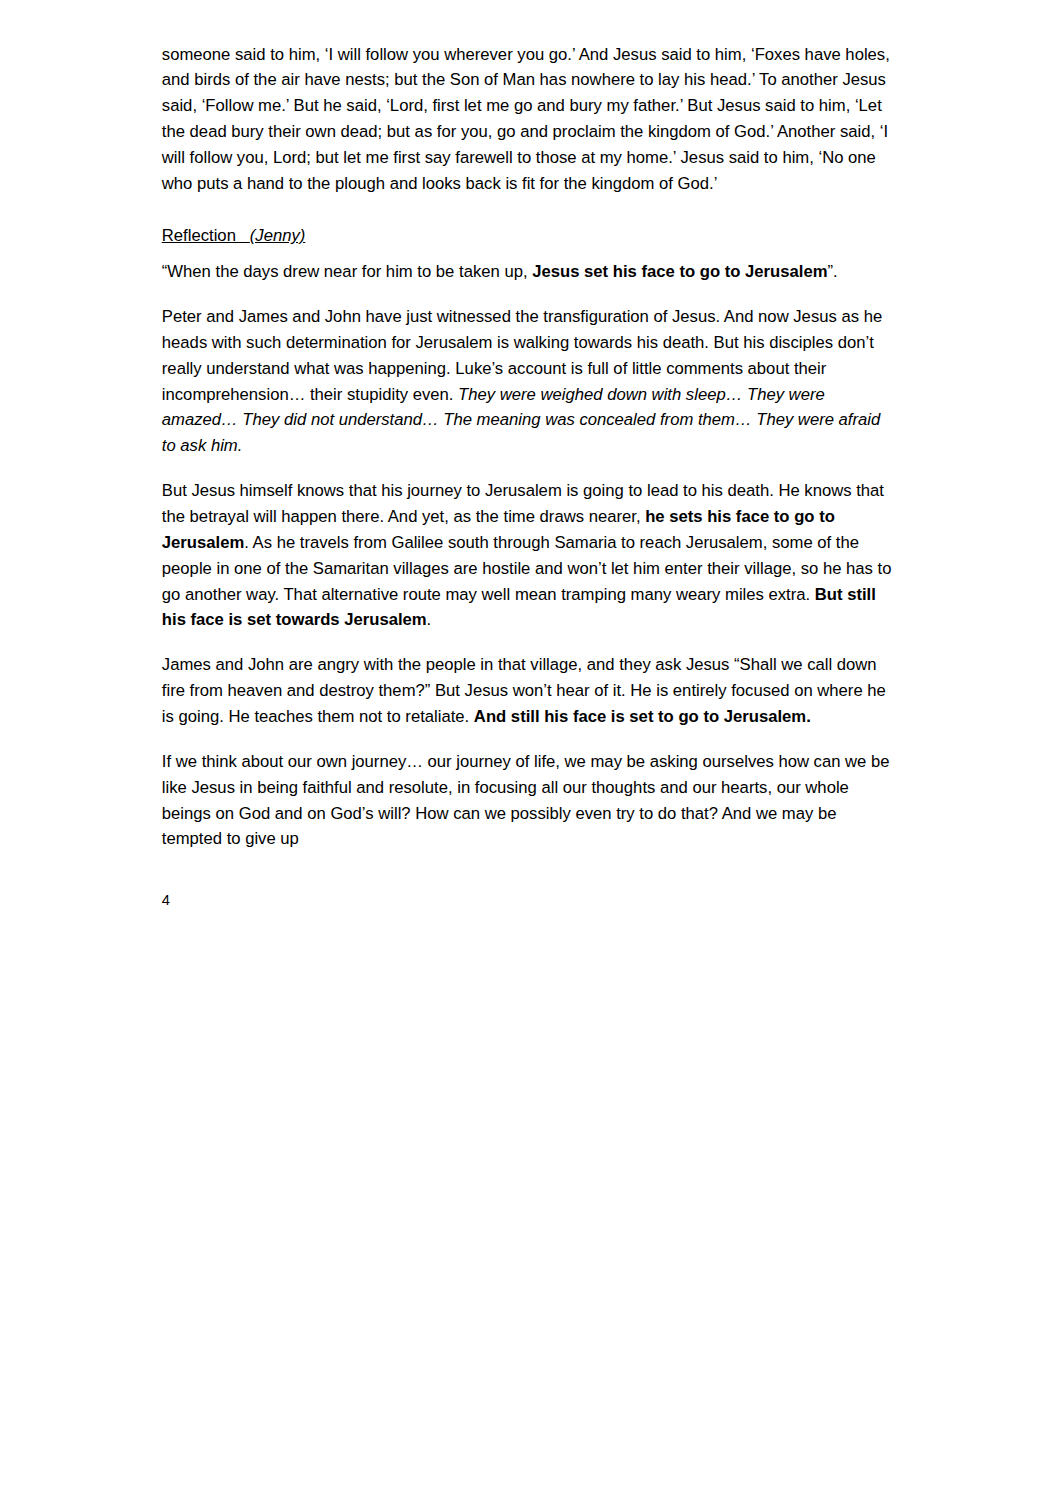someone said to him, ‘I will follow you wherever you go.’ And Jesus said to him, ‘Foxes have holes, and birds of the air have nests; but the Son of Man has nowhere to lay his head.’ To another Jesus said, ‘Follow me.’ But he said, ‘Lord, first let me go and bury my father.’ But Jesus said to him, ‘Let the dead bury their own dead; but as for you, go and proclaim the kingdom of God.’ Another said, ‘I will follow you, Lord; but let me first say farewell to those at my home.’ Jesus said to him, ‘No one who puts a hand to the plough and looks back is fit for the kingdom of God.’
Reflection (Jenny)
“When the days drew near for him to be taken up, Jesus set his face to go to Jerusalem”.
Peter and James and John have just witnessed the transfiguration of Jesus. And now Jesus as he heads with such determination for Jerusalem is walking towards his death. But his disciples don’t really understand what was happening. Luke’s account is full of little comments about their incomprehension… their stupidity even. They were weighed down with sleep… They were amazed… They did not understand… The meaning was concealed from them… They were afraid to ask him.
But Jesus himself knows that his journey to Jerusalem is going to lead to his death. He knows that the betrayal will happen there. And yet, as the time draws nearer, he sets his face to go to Jerusalem. As he travels from Galilee south through Samaria to reach Jerusalem, some of the people in one of the Samaritan villages are hostile and won’t let him enter their village, so he has to go another way. That alternative route may well mean tramping many weary miles extra. But still his face is set towards Jerusalem.
James and John are angry with the people in that village, and they ask Jesus “Shall we call down fire from heaven and destroy them?” But Jesus won’t hear of it. He is entirely focused on where he is going. He teaches them not to retaliate. And still his face is set to go to Jerusalem.
If we think about our own journey… our journey of life, we may be asking ourselves how can we be like Jesus in being faithful and resolute, in focusing all our thoughts and our hearts, our whole beings on God and on God’s will? How can we possibly even try to do that? And we may be tempted to give up
4